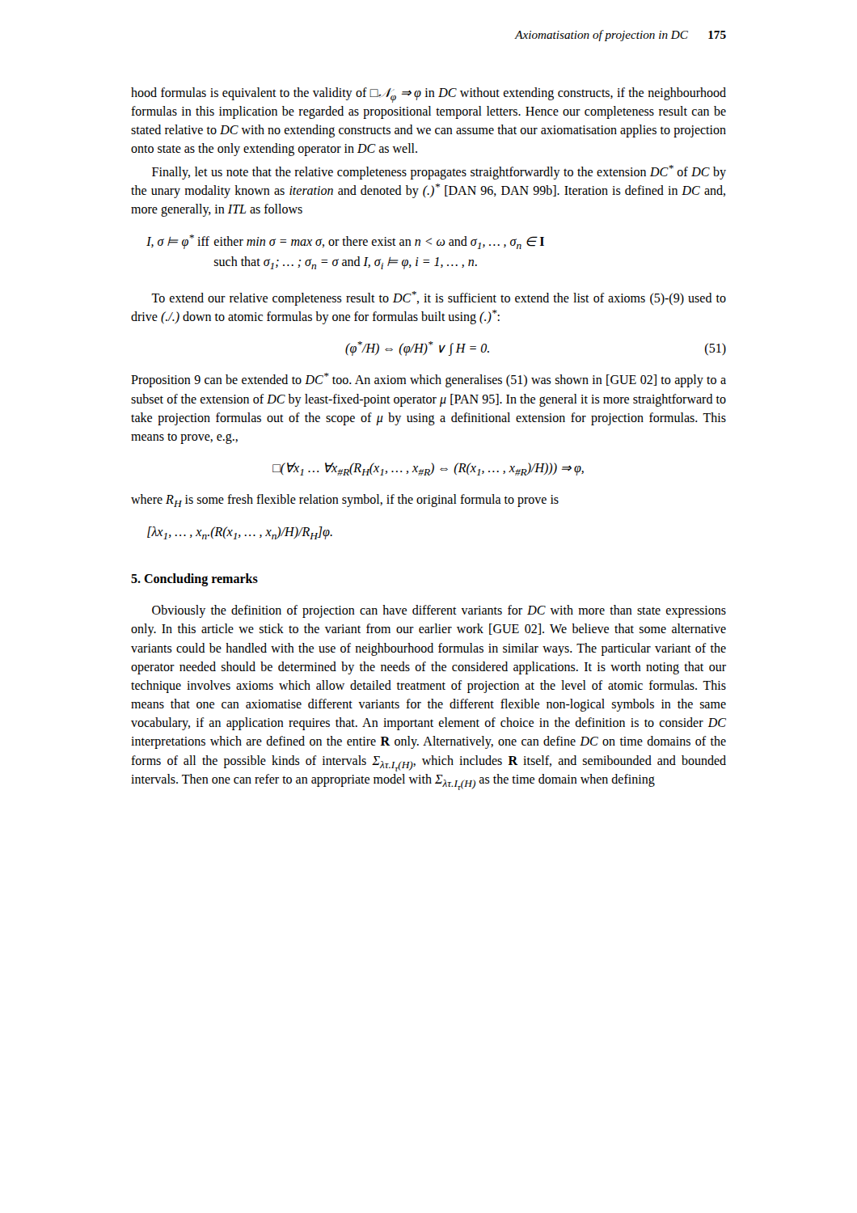Axiomatisation of projection in DC 175
hood formulas is equivalent to the validity of □𝒩φ ⇒ φ in DC without extending constructs, if the neighbourhood formulas in this implication be regarded as propositional temporal letters. Hence our completeness result can be stated relative to DC with no extending constructs and we can assume that our axiomatisation applies to projection onto state as the only extending operator in DC as well.
Finally, let us note that the relative completeness propagates straightforwardly to the extension DC* of DC by the unary modality known as iteration and denoted by (.)* [DAN 96, DAN 99b]. Iteration is defined in DC and, more generally, in ITL as follows
| I, σ ⊨ φ * iff | either min σ = max σ , or there exist an n < ω and σ 1 , … , σ n ∈ I |
| | such that σ 1 ; … ; σ n = σ and I, σ i ⊨ φ, i = 1, … , n . |
To extend our relative completeness result to DC*, it is sufficient to extend the list of axioms (5)-(9) used to drive (./.) down to atomic formulas by one for formulas built using (.)*:
(51) (φ*/H) ⇔ (φ/H)* ∨ ∫ H = 0.
Proposition 9 can be extended to DC* too. An axiom which generalises (51) was shown in [GUE 02] to apply to a subset of the extension of DC by least-fixed-point operator μ [PAN 95]. In the general it is more straightforward to take projection formulas out of the scope of μ by using a definitional extension for projection formulas. This means to prove, e.g.,
□(∀x1 … ∀x#R(RH(x1, … , x#R) ⇔ (R(x1, … , x#R)/H))) ⇒ φ,
where RH is some fresh flexible relation symbol, if the original formula to prove is
[λx1, … , xn.(R(x1, … , xn)/H)/RH]φ.
5. Concluding remarks
Obviously the definition of projection can have different variants for DC with more than state expressions only. In this article we stick to the variant from our earlier work [GUE 02]. We believe that some alternative variants could be handled with the use of neighbourhood formulas in similar ways. The particular variant of the operator needed should be determined by the needs of the considered applications. It is worth noting that our technique involves axioms which allow detailed treatment of projection at the level of atomic formulas. This means that one can axiomatise different variants for the different flexible non-logical symbols in the same vocabulary, if an application requires that. An important element of choice in the definition is to consider DC interpretations which are defined on the entire R only. Alternatively, one can define DC on time domains of the forms of all the possible kinds of intervals Σλτ.Iτ(H), which includes R itself, and semibounded and bounded intervals. Then one can refer to an appropriate model with Σλτ.Iτ(H) as the time domain when defining